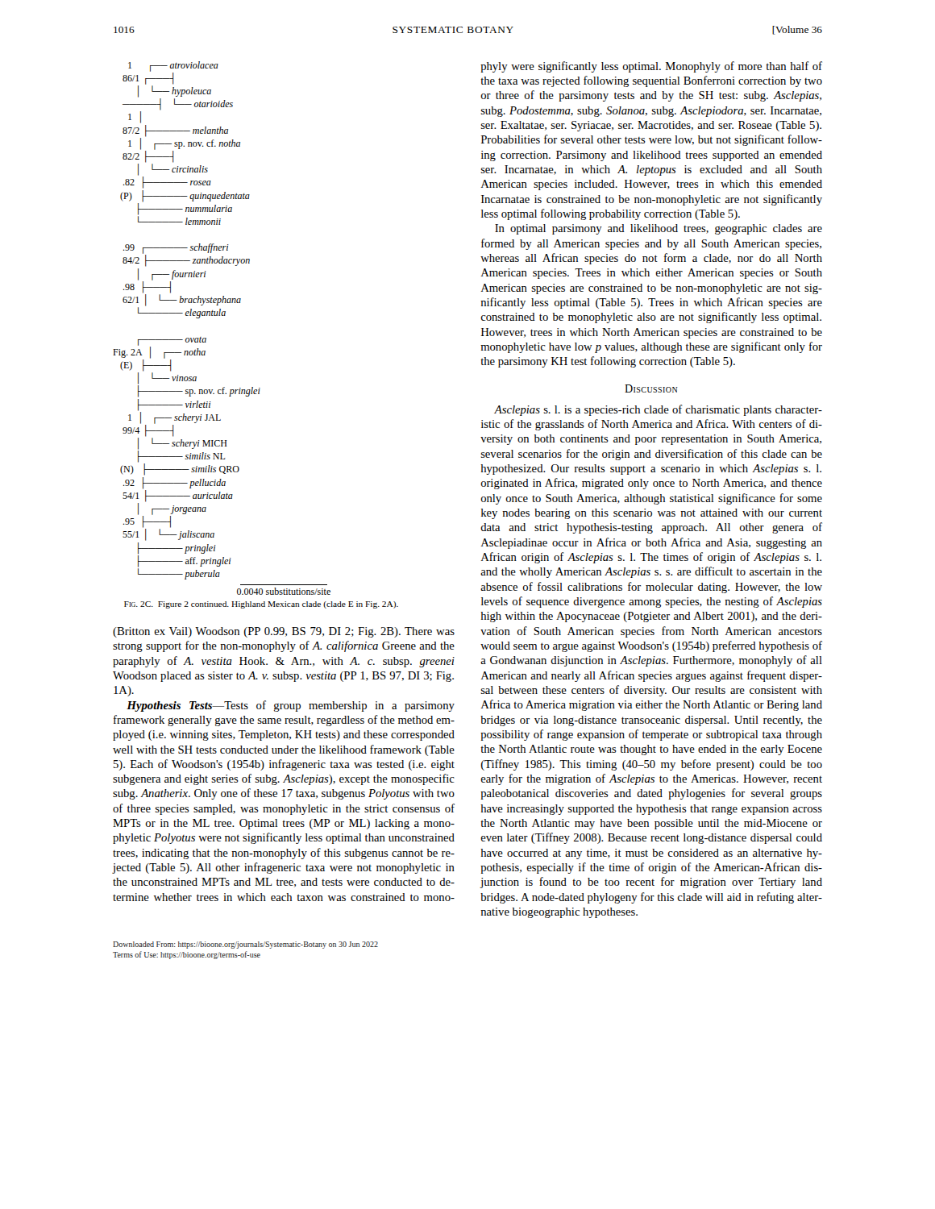1016 SYSTEMATIC BOTANY [Volume 36
      1      ┌── atroviolacea
    86/1 ┌───┤
         │   └── hypoleuca
    ─────┤   └── otarioides
      1  │
    87/2 ├────── melantha
      1  │   ┌── sp. nov. cf. notha
    82/2 ├───┤
         │   └── circinalis
    .82  ├────── rosea
   (P)   ├────── quinquedentata
         ├────── nummularia
         └────── lemmonii

    .99  ┌────── schaffneri
    84/2 ├────── zanthodacryon
         │   ┌── fournieri
    .98  ├───┤
    62/1 │   └── brachystephana
         └────── elegantula

         ┌────── ovata
Fig. 2A  │   ┌── notha
   (E)   ├───┤
         │   └── vinosa
         ├────── sp. nov. cf. pringlei
         ├────── virletii
      1  │   ┌── scheryi JAL
    99/4 ├───┤
         │   └── scheryi MICH
         ├────── similis NL
   (N)   ├────── similis QRO
    .92  ├────── pellucida
    54/1 ├────── auriculata
         │   ┌── jorgeana
    .95  ├───┤
    55/1 │   └── jaliscana
         ├────── pringlei
         ├────── aff. pringlei
         └────── puberula
0.0040 substitutions/site
Fig. 2C. Figure 2 continued. Highland Mexican clade (clade E in Fig. 2A).
(Britton ex Vail) Woodson (PP 0.99, BS 79, DI 2; Fig. 2B). There was strong support for the non-monophyly of A. californica Greene and the paraphyly of A. vestita Hook. & Arn., with A. c. subsp. greenei Woodson placed as sister to A. v. subsp. vestita (PP 1, BS 97, DI 3; Fig. 1A).
Hypothesis Tests—Tests of group membership in a parsimony framework generally gave the same result, regardless of the method employed (i.e. winning sites, Templeton, KH tests) and these corresponded well with the SH tests conducted under the likelihood framework (Table 5). Each of Woodson's (1954b) infrageneric taxa was tested (i.e. eight subgenera and eight series of subg. Asclepias), except the monospecific subg. Anatherix. Only one of these 17 taxa, subgenus Polyotus with two of three species sampled, was monophyletic in the strict consensus of MPTs or in the ML tree. Optimal trees (MP or ML) lacking a monophyletic Polyotus were not significantly less optimal than unconstrained trees, indicating that the non-monophyly of this subgenus cannot be rejected (Table 5). All other infrageneric taxa were not monophyletic in the unconstrained MPTs and ML tree, and tests were conducted to determine whether trees in which each taxon was constrained to monophyly were significantly less optimal. Monophyly of more than half of the taxa was rejected following sequential Bonferroni correction by two or three of the parsimony tests and by the SH test: subg. Asclepias, subg. Podostemma, subg. Solanoa, subg. Asclepiodora, ser. Incarnatae, ser. Exaltatae, ser. Syriacae, ser. Macrotides, and ser. Roseae (Table 5). Probabilities for several other tests were low, but not significant following correction. Parsimony and likelihood trees supported an emended ser. Incarnatae, in which A. leptopus is excluded and all South American species included. However, trees in which this emended Incarnatae is constrained to be non-monophyletic are not significantly less optimal following probability correction (Table 5).
In optimal parsimony and likelihood trees, geographic clades are formed by all American species and by all South American species, whereas all African species do not form a clade, nor do all North American species. Trees in which either American species or South American species are constrained to be non-monophyletic are not significantly less optimal (Table 5). Trees in which African species are constrained to be monophyletic also are not significantly less optimal. However, trees in which North American species are constrained to be monophyletic have low p values, although these are significant only for the parsimony KH test following correction (Table 5).
Discussion
Asclepias s. l. is a species-rich clade of charismatic plants characteristic of the grasslands of North America and Africa. With centers of diversity on both continents and poor representation in South America, several scenarios for the origin and diversification of this clade can be hypothesized. Our results support a scenario in which Asclepias s. l. originated in Africa, migrated only once to North America, and thence only once to South America, although statistical significance for some key nodes bearing on this scenario was not attained with our current data and strict hypothesis-testing approach. All other genera of Asclepiadinae occur in Africa or both Africa and Asia, suggesting an African origin of Asclepias s. l. The times of origin of Asclepias s. l. and the wholly American Asclepias s. s. are difficult to ascertain in the absence of fossil calibrations for molecular dating. However, the low levels of sequence divergence among species, the nesting of Asclepias high within the Apocynaceae (Potgieter and Albert 2001), and the derivation of South American species from North American ancestors would seem to argue against Woodson's (1954b) preferred hypothesis of a Gondwanan disjunction in Asclepias. Furthermore, monophyly of all American and nearly all African species argues against frequent dispersal between these centers of diversity. Our results are consistent with Africa to America migration via either the North Atlantic or Bering land bridges or via long-distance transoceanic dispersal. Until recently, the possibility of range expansion of temperate or subtropical taxa through the North Atlantic route was thought to have ended in the early Eocene (Tiffney 1985). This timing (40–50 my before present) could be too early for the migration of Asclepias to the Americas. However, recent paleobotanical discoveries and dated phylogenies for several groups have increasingly supported the hypothesis that range expansion across the North Atlantic may have been possible until the mid-Miocene or even later (Tiffney 2008). Because recent long-distance dispersal could have occurred at any time, it must be considered as an alternative hypothesis, especially if the time of origin of the American-African disjunction is found to be too recent for migration over Tertiary land bridges. A node-dated phylogeny for this clade will aid in refuting alternative biogeographic hypotheses.
Downloaded From: https://bioone.org/journals/Systematic-Botany on 30 Jun 2022
Terms of Use: https://bioone.org/terms-of-use